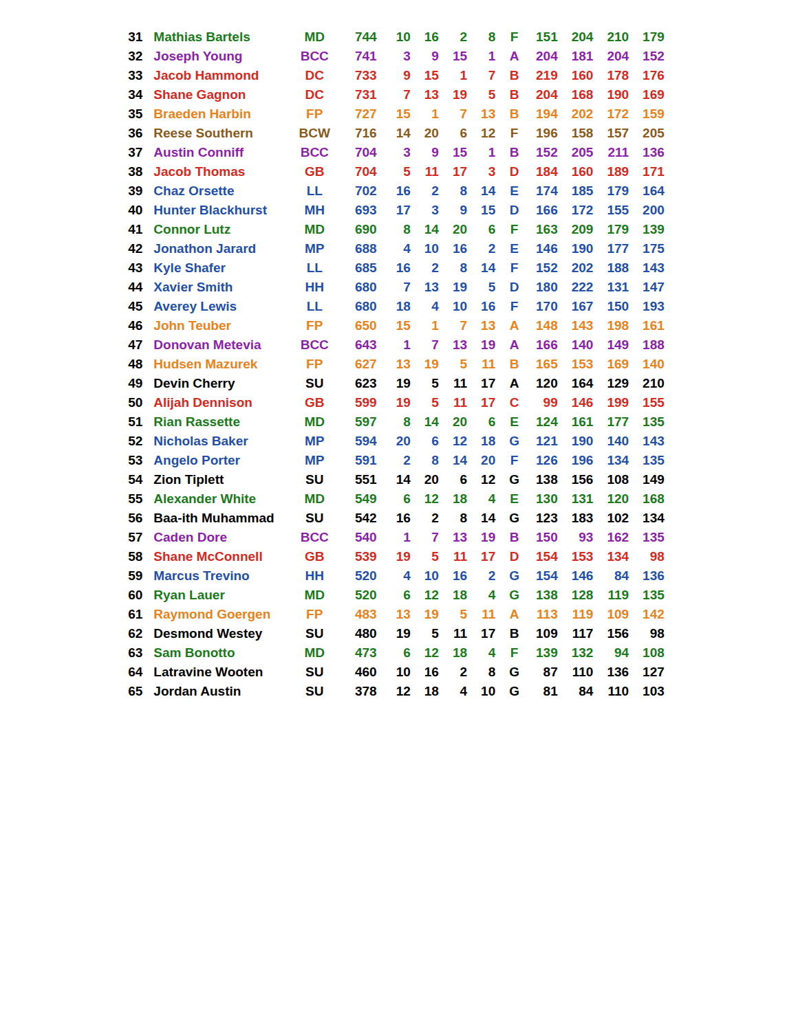| 31 | Mathias Bartels | MD | 744 | 10 | 16 | 2 | 8 | F | 151 | 204 | 210 | 179 |
| 32 | Joseph Young | BCC | 741 | 3 | 9 | 15 | 1 | A | 204 | 181 | 204 | 152 |
| 33 | Jacob Hammond | DC | 733 | 9 | 15 | 1 | 7 | B | 219 | 160 | 178 | 176 |
| 34 | Shane Gagnon | DC | 731 | 7 | 13 | 19 | 5 | B | 204 | 168 | 190 | 169 |
| 35 | Braeden Harbin | FP | 727 | 15 | 1 | 7 | 13 | B | 194 | 202 | 172 | 159 |
| 36 | Reese Southern | BCW | 716 | 14 | 20 | 6 | 12 | F | 196 | 158 | 157 | 205 |
| 37 | Austin Conniff | BCC | 704 | 3 | 9 | 15 | 1 | B | 152 | 205 | 211 | 136 |
| 38 | Jacob Thomas | GB | 704 | 5 | 11 | 17 | 3 | D | 184 | 160 | 189 | 171 |
| 39 | Chaz Orsette | LL | 702 | 16 | 2 | 8 | 14 | E | 174 | 185 | 179 | 164 |
| 40 | Hunter Blackhurst | MH | 693 | 17 | 3 | 9 | 15 | D | 166 | 172 | 155 | 200 |
| 41 | Connor Lutz | MD | 690 | 8 | 14 | 20 | 6 | F | 163 | 209 | 179 | 139 |
| 42 | Jonathon Jarard | MP | 688 | 4 | 10 | 16 | 2 | E | 146 | 190 | 177 | 175 |
| 43 | Kyle Shafer | LL | 685 | 16 | 2 | 8 | 14 | F | 152 | 202 | 188 | 143 |
| 44 | Xavier Smith | HH | 680 | 7 | 13 | 19 | 5 | D | 180 | 222 | 131 | 147 |
| 45 | Averey Lewis | LL | 680 | 18 | 4 | 10 | 16 | F | 170 | 167 | 150 | 193 |
| 46 | John Teuber | FP | 650 | 15 | 1 | 7 | 13 | A | 148 | 143 | 198 | 161 |
| 47 | Donovan Metevia | BCC | 643 | 1 | 7 | 13 | 19 | A | 166 | 140 | 149 | 188 |
| 48 | Hudsen Mazurek | FP | 627 | 13 | 19 | 5 | 11 | B | 165 | 153 | 169 | 140 |
| 49 | Devin Cherry | SU | 623 | 19 | 5 | 11 | 17 | A | 120 | 164 | 129 | 210 |
| 50 | Alijah Dennison | GB | 599 | 19 | 5 | 11 | 17 | C | 99 | 146 | 199 | 155 |
| 51 | Rian Rassette | MD | 597 | 8 | 14 | 20 | 6 | E | 124 | 161 | 177 | 135 |
| 52 | Nicholas Baker | MP | 594 | 20 | 6 | 12 | 18 | G | 121 | 190 | 140 | 143 |
| 53 | Angelo Porter | MP | 591 | 2 | 8 | 14 | 20 | F | 126 | 196 | 134 | 135 |
| 54 | Zion Tiplett | SU | 551 | 14 | 20 | 6 | 12 | G | 138 | 156 | 108 | 149 |
| 55 | Alexander White | MD | 549 | 6 | 12 | 18 | 4 | E | 130 | 131 | 120 | 168 |
| 56 | Baa-ith Muhammad | SU | 542 | 16 | 2 | 8 | 14 | G | 123 | 183 | 102 | 134 |
| 57 | Caden Dore | BCC | 540 | 1 | 7 | 13 | 19 | B | 150 | 93 | 162 | 135 |
| 58 | Shane McConnell | GB | 539 | 19 | 5 | 11 | 17 | D | 154 | 153 | 134 | 98 |
| 59 | Marcus Trevino | HH | 520 | 4 | 10 | 16 | 2 | G | 154 | 146 | 84 | 136 |
| 60 | Ryan Lauer | MD | 520 | 6 | 12 | 18 | 4 | G | 138 | 128 | 119 | 135 |
| 61 | Raymond Goergen | FP | 483 | 13 | 19 | 5 | 11 | A | 113 | 119 | 109 | 142 |
| 62 | Desmond Westey | SU | 480 | 19 | 5 | 11 | 17 | B | 109 | 117 | 156 | 98 |
| 63 | Sam Bonotto | MD | 473 | 6 | 12 | 18 | 4 | F | 139 | 132 | 94 | 108 |
| 64 | Latravine Wooten | SU | 460 | 10 | 16 | 2 | 8 | G | 87 | 110 | 136 | 127 |
| 65 | Jordan Austin | SU | 378 | 12 | 18 | 4 | 10 | G | 81 | 84 | 110 | 103 |